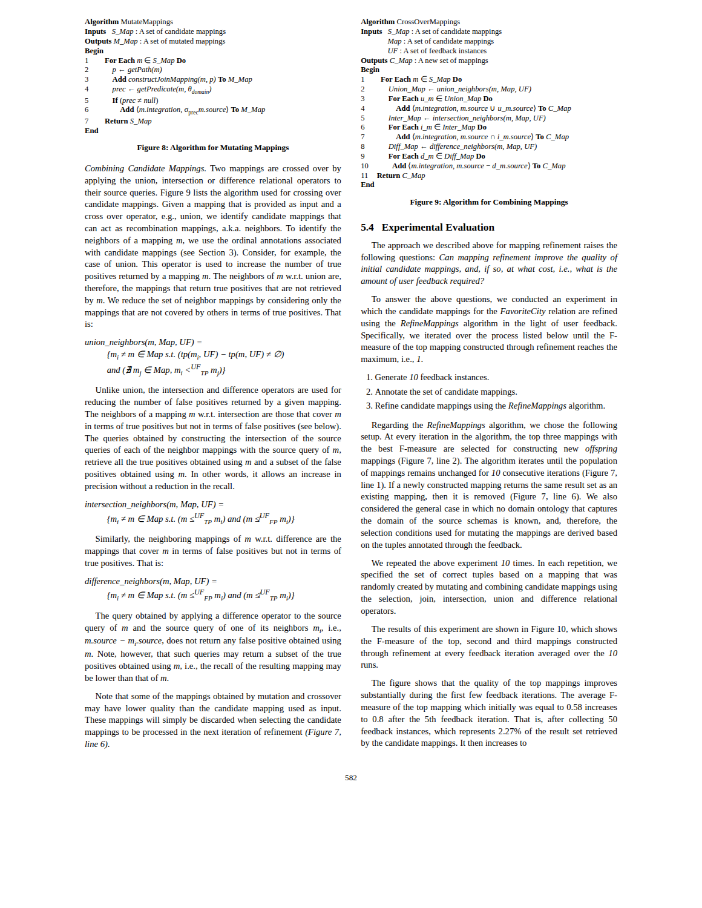Algorithm MutateMappings Inputs S_Map : A set of candidate mappings Outputs M_Map : A set of mutated mappings Begin 1 For Each m ∈ S_Map Do 2 p ← getPath(m) 3 Add constructJoinMapping(m, p) To M_Map 4 prec ← getPredicate(m, θdomain) 5 If (prec ≠ null) 6 Add ⟨m.integration, σprecm.source⟩ To M_Map 7 Return S_Map End
Figure 8: Algorithm for Mutating Mappings
Combining Candidate Mappings. Two mappings are crossed over by applying the union, intersection or difference relational operators to their source queries. Figure 9 lists the algorithm used for crossing over candidate mappings. Given a mapping that is provided as input and a cross over operator, e.g., union, we identify candidate mappings that can act as recombination mappings, a.k.a. neighbors. To identify the neighbors of a mapping m, we use the ordinal annotations associated with candidate mappings (see Section 3). Consider, for example, the case of union. This operator is used to increase the number of true positives returned by a mapping m. The neighbors of m w.r.t. union are, therefore, the mappings that return true positives that are not retrieved by m. We reduce the set of neighbor mappings by considering only the mappings that are not covered by others in terms of true positives. That is:
union_neighbors(m, Map, UF) = {mi ≠ m ∈ Map s.t. (tp(mi, UF) − tp(m, UF) ≠ ∅) and (∄ mj ∈ Map, mi <UFTP mj)}
Unlike union, the intersection and difference operators are used for reducing the number of false positives returned by a given mapping. The neighbors of a mapping m w.r.t. intersection are those that cover m in terms of true positives but not in terms of false positives (see below). The queries obtained by constructing the intersection of the source queries of each of the neighbor mappings with the source query of m, retrieve all the true positives obtained using m and a subset of the false positives obtained using m. In other words, it allows an increase in precision without a reduction in the recall.
intersection_neighbors(m, Map, UF) = {mi ≠ m ∈ Map s.t. (m ≤UFTP mi) and (m ≰UFFP mi)}
Similarly, the neighboring mappings of m w.r.t. difference are the mappings that cover m in terms of false positives but not in terms of true positives. That is:
difference_neighbors(m, Map, UF) = {mi ≠ m ∈ Map s.t. (m ≤UFFP mi) and (m ≰UFTP mi)}
The query obtained by applying a difference operator to the source query of m and the source query of one of its neighbors mi, i.e., m.source − mi.source, does not return any false positive obtained using m. Note, however, that such queries may return a subset of the true positives obtained using m, i.e., the recall of the resulting mapping may be lower than that of m.
Note that some of the mappings obtained by mutation and crossover may have lower quality than the candidate mapping used as input. These mappings will simply be discarded when selecting the candidate mappings to be processed in the next iteration of refinement (Figure 7, line 6).
Algorithm CrossOverMappings Inputs S_Map : A set of candidate mappings Map : A set of candidate mappings UF : A set of feedback instances Outputs C_Map : A new set of mappings Begin 1 For Each m ∈ S_Map Do 2 Union_Map ← union_neighbors(m, Map, UF) 3 For Each u_m ∈ Union_Map Do 4 Add ⟨m.integration, m.source ∪ u_m.source⟩ To C_Map 5 Inter_Map ← intersection_neighbors(m, Map, UF) 6 For Each i_m ∈ Inter_Map Do 7 Add ⟨m.integration, m.source ∩ i_m.source⟩ To C_Map 8 Diff_Map ← difference_neighbors(m, Map, UF) 9 For Each d_m ∈ Diff_Map Do 10 Add ⟨m.integration, m.source − d_m.source⟩ To C_Map 11 Return C_Map End
Figure 9: Algorithm for Combining Mappings
5.4 Experimental Evaluation
The approach we described above for mapping refinement raises the following questions: Can mapping refinement improve the quality of initial candidate mappings, and, if so, at what cost, i.e., what is the amount of user feedback required?
To answer the above questions, we conducted an experiment in which the candidate mappings for the FavoriteCity relation are refined using the RefineMappings algorithm in the light of user feedback. Specifically, we iterated over the process listed below until the F-measure of the top mapping constructed through refinement reaches the maximum, i.e., 1.
Generate 10 feedback instances.
Annotate the set of candidate mappings.
Refine candidate mappings using the RefineMappings algorithm.
Regarding the RefineMappings algorithm, we chose the following setup. At every iteration in the algorithm, the top three mappings with the best F-measure are selected for constructing new offspring mappings (Figure 7, line 2). The algorithm iterates until the population of mappings remains unchanged for 10 consecutive iterations (Figure 7, line 1). If a newly constructed mapping returns the same result set as an existing mapping, then it is removed (Figure 7, line 6). We also considered the general case in which no domain ontology that captures the domain of the source schemas is known, and, therefore, the selection conditions used for mutating the mappings are derived based on the tuples annotated through the feedback.
We repeated the above experiment 10 times. In each repetition, we specified the set of correct tuples based on a mapping that was randomly created by mutating and combining candidate mappings using the selection, join, intersection, union and difference relational operators.
The results of this experiment are shown in Figure 10, which shows the F-measure of the top, second and third mappings constructed through refinement at every feedback iteration averaged over the 10 runs.
The figure shows that the quality of the top mappings improves substantially during the first few feedback iterations. The average F-measure of the top mapping which initially was equal to 0.58 increases to 0.8 after the 5th feedback iteration. That is, after collecting 50 feedback instances, which represents 2.27% of the result set retrieved by the candidate mappings. It then increases to
582